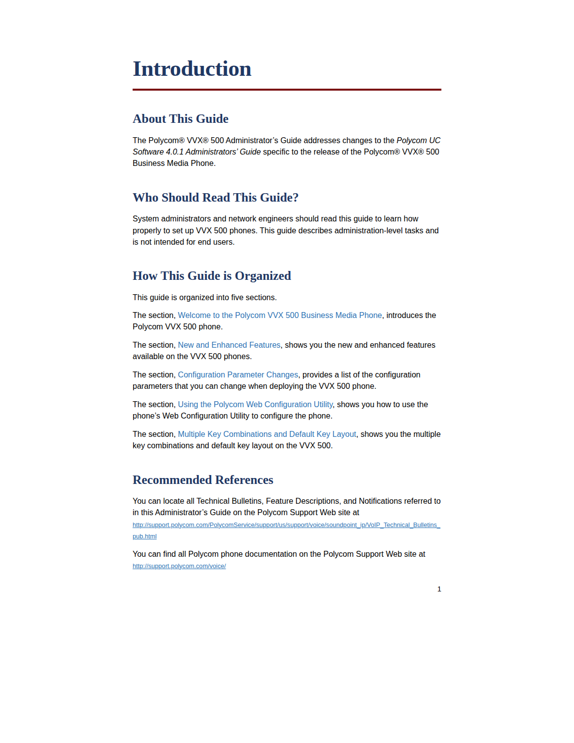Introduction
About This Guide
The Polycom® VVX® 500 Administrator’s Guide addresses changes to the Polycom UC Software 4.0.1 Administrators’ Guide specific to the release of the Polycom® VVX® 500 Business Media Phone.
Who Should Read This Guide?
System administrators and network engineers should read this guide to learn how properly to set up VVX 500 phones. This guide describes administration-level tasks and is not intended for end users.
How This Guide is Organized
This guide is organized into five sections.
The section, Welcome to the Polycom VVX 500 Business Media Phone, introduces the Polycom VVX 500 phone.
The section, New and Enhanced Features, shows you the new and enhanced features available on the VVX 500 phones.
The section, Configuration Parameter Changes, provides a list of the configuration parameters that you can change when deploying the VVX 500 phone.
The section, Using the Polycom Web Configuration Utility, shows you how to use the phone’s Web Configuration Utility to configure the phone.
The section, Multiple Key Combinations and Default Key Layout, shows you the multiple key combinations and default key layout on the VVX 500.
Recommended References
You can locate all Technical Bulletins, Feature Descriptions, and Notifications referred to in this Administrator’s Guide on the Polycom Support Web site at
http://support.polycom.com/PolycomService/support/us/support/voice/soundpoint_ip/VoIP_Technical_Bulletins_pub.html
You can find all Polycom phone documentation on the Polycom Support Web site at
http://support.polycom.com/voice/
1